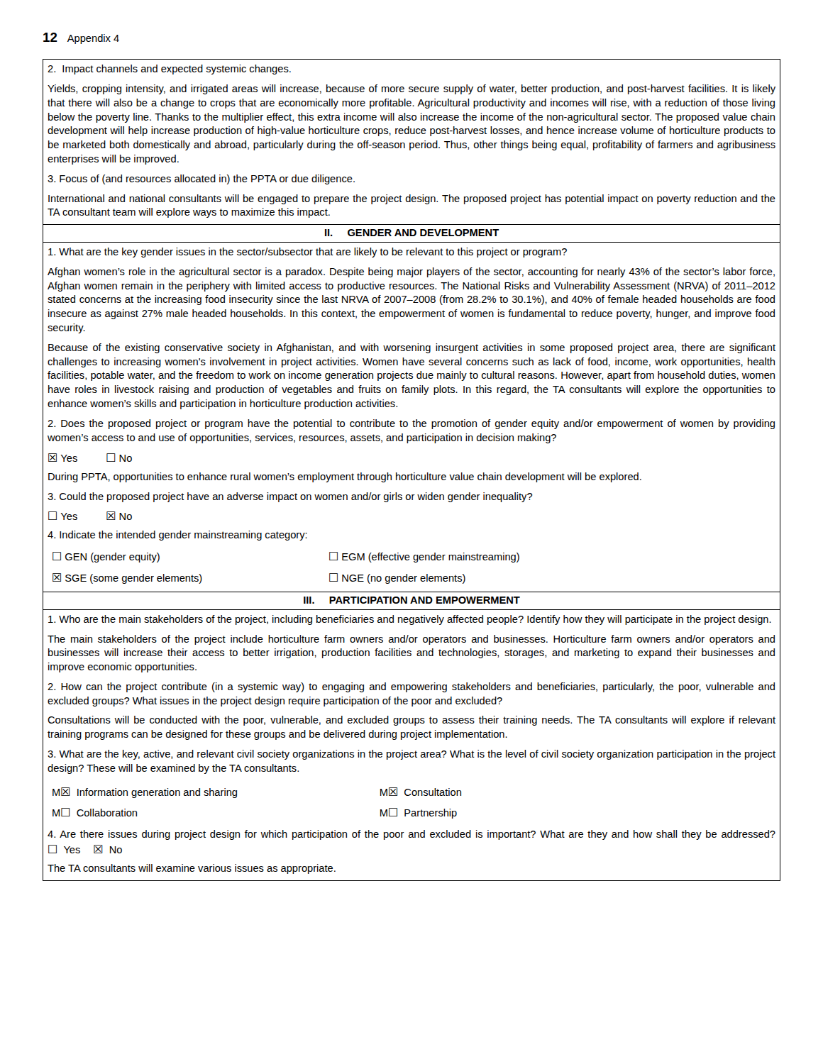12 Appendix 4
| 2. Impact channels and expected systemic changes. Yields, cropping intensity, and irrigated areas will increase, because of more secure supply of water, better production, and post-harvest facilities. It is likely that there will also be a change to crops that are economically more profitable. Agricultural productivity and incomes will rise, with a reduction of those living below the poverty line. Thanks to the multiplier effect, this extra income will also increase the income of the non-agricultural sector. The proposed value chain development will help increase production of high-value horticulture crops, reduce post-harvest losses, and hence increase volume of horticulture products to be marketed both domestically and abroad, particularly during the off-season period. Thus, other things being equal, profitability of farmers and agribusiness enterprises will be improved. 3. Focus of (and resources allocated in) the PPTA or due diligence. International and national consultants will be engaged to prepare the project design. The proposed project has potential impact on poverty reduction and the TA consultant team will explore ways to maximize this impact. |
| II. GENDER AND DEVELOPMENT |
| 1. What are the key gender issues in the sector/subsector that are likely to be relevant to this project or program? Afghan women’s role in the agricultural sector is a paradox. Despite being major players of the sector, accounting for nearly 43% of the sector’s labor force, Afghan women remain in the periphery with limited access to productive resources. The National Risks and Vulnerability Assessment (NRVA) of 2011–2012 stated concerns at the increasing food insecurity since the last NRVA of 2007–2008 (from 28.2% to 30.1%), and 40% of female headed households are food insecure as against 27% male headed households. In this context, the empowerment of women is fundamental to reduce poverty, hunger, and improve food security. Because of the existing conservative society in Afghanistan, and with worsening insurgent activities in some proposed project area, there are significant challenges to increasing women's involvement in project activities. Women have several concerns such as lack of food, income, work opportunities, health facilities, potable water, and the freedom to work on income generation projects due mainly to cultural reasons. However, apart from household duties, women have roles in livestock raising and production of vegetables and fruits on family plots. In this regard, the TA consultants will explore the opportunities to enhance women’s skills and participation in horticulture production activities. 2. Does the proposed project or program have the potential to contribute to the promotion of gender equity and/or empowerment of women by providing women’s access to and use of opportunities, services, resources, assets, and participation in decision making? ☒ Yes ☐ No During PPTA, opportunities to enhance rural women’s employment through horticulture value chain development will be explored. 3. Could the proposed project have an adverse impact on women and/or girls or widen gender inequality? ☐ Yes ☒ No 4. Indicate the intended gender mainstreaming category: / ☐ GEN (gender equity) / ☐ EGM (effective gender mainstreaming) / / ☒ SGE (some gender elements) / ☐ NGE (no gender elements) / |
| III. PARTICIPATION AND EMPOWERMENT |
| 1. Who are the main stakeholders of the project, including beneficiaries and negatively affected people? Identify how they will participate in the project design. The main stakeholders of the project include horticulture farm owners and/or operators and businesses. Horticulture farm owners and/or operators and businesses will increase their access to better irrigation, production facilities and technologies, storages, and marketing to expand their businesses and improve economic opportunities. 2. How can the project contribute (in a systemic way) to engaging and empowering stakeholders and beneficiaries, particularly, the poor, vulnerable and excluded groups? What issues in the project design require participation of the poor and excluded? Consultations will be conducted with the poor, vulnerable, and excluded groups to assess their training needs. The TA consultants will explore if relevant training programs can be designed for these groups and be delivered during project implementation. 3. What are the key, active, and relevant civil society organizations in the project area? What is the level of civil society organization participation in the project design? These will be examined by the TA consultants. / M ☒ Information generation and sharing / M ☒ Consultation / / M ☐ Collaboration / M ☐ Partnership / 4. Are there issues during project design for which participation of the poor and excluded is important? What are they and how shall they be addressed? ☐ Yes ☒ No The TA consultants will examine various issues as appropriate. |